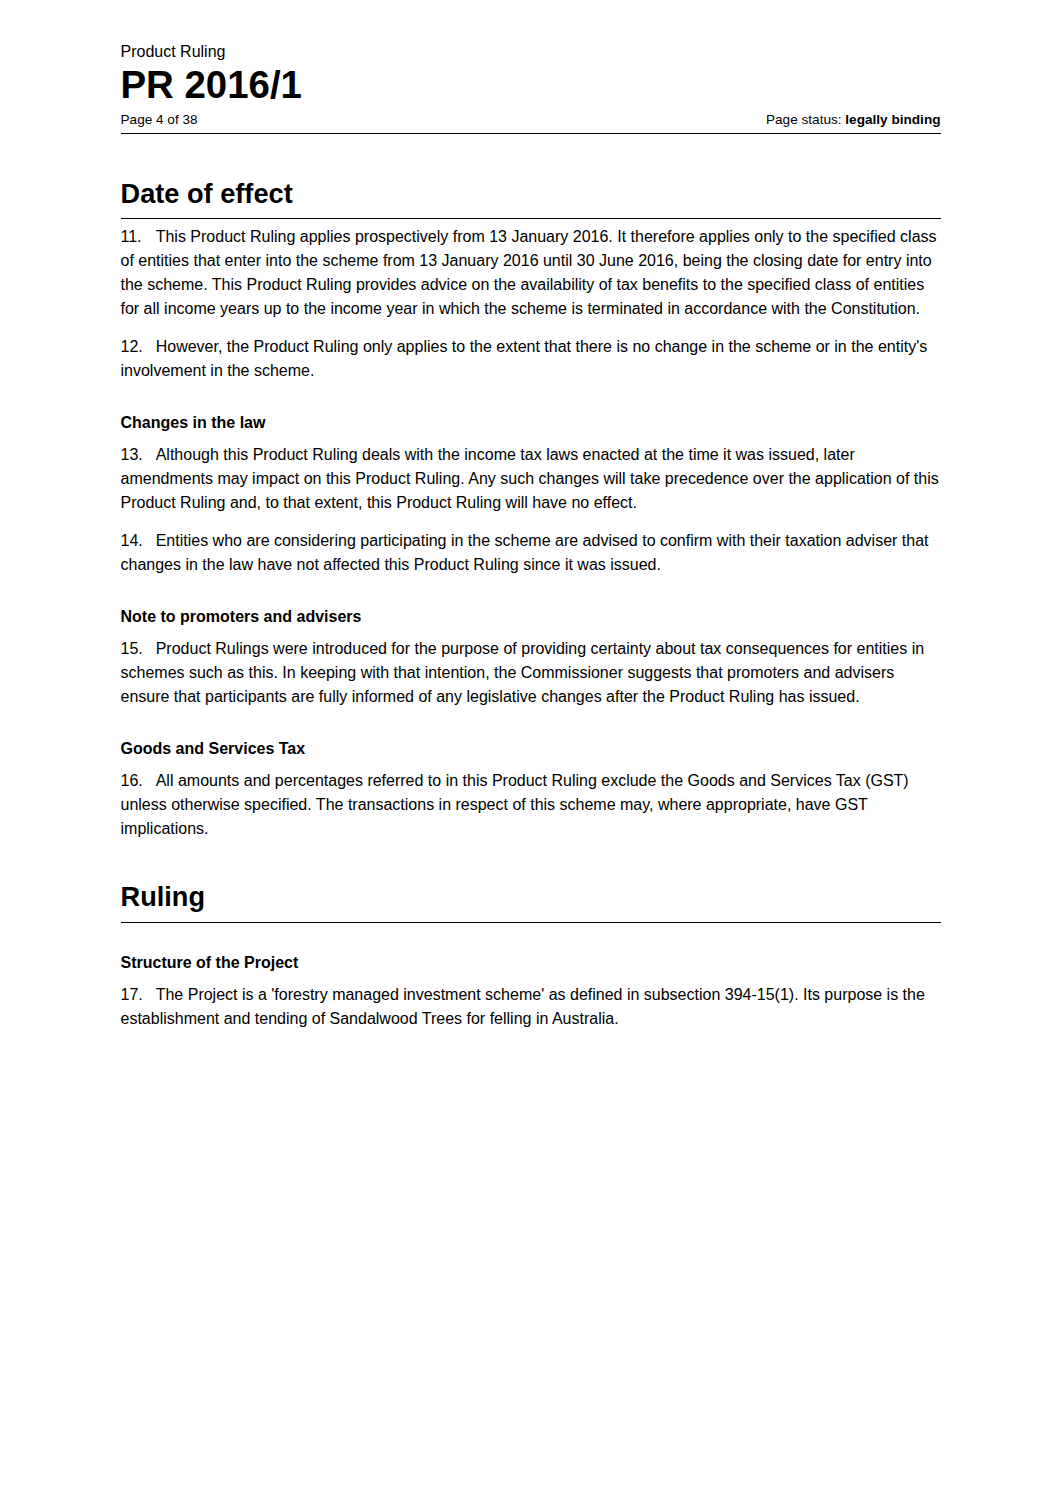Product Ruling
PR 2016/1
Page 4 of 38 Page status: legally binding
Date of effect
11. This Product Ruling applies prospectively from 13 January 2016. It therefore applies only to the specified class of entities that enter into the scheme from 13 January 2016 until 30 June 2016, being the closing date for entry into the scheme. This Product Ruling provides advice on the availability of tax benefits to the specified class of entities for all income years up to the income year in which the scheme is terminated in accordance with the Constitution.
12. However, the Product Ruling only applies to the extent that there is no change in the scheme or in the entity's involvement in the scheme.
Changes in the law
13. Although this Product Ruling deals with the income tax laws enacted at the time it was issued, later amendments may impact on this Product Ruling. Any such changes will take precedence over the application of this Product Ruling and, to that extent, this Product Ruling will have no effect.
14. Entities who are considering participating in the scheme are advised to confirm with their taxation adviser that changes in the law have not affected this Product Ruling since it was issued.
Note to promoters and advisers
15. Product Rulings were introduced for the purpose of providing certainty about tax consequences for entities in schemes such as this. In keeping with that intention, the Commissioner suggests that promoters and advisers ensure that participants are fully informed of any legislative changes after the Product Ruling has issued.
Goods and Services Tax
16. All amounts and percentages referred to in this Product Ruling exclude the Goods and Services Tax (GST) unless otherwise specified. The transactions in respect of this scheme may, where appropriate, have GST implications.
Ruling
Structure of the Project
17. The Project is a 'forestry managed investment scheme' as defined in subsection 394-15(1). Its purpose is the establishment and tending of Sandalwood Trees for felling in Australia.